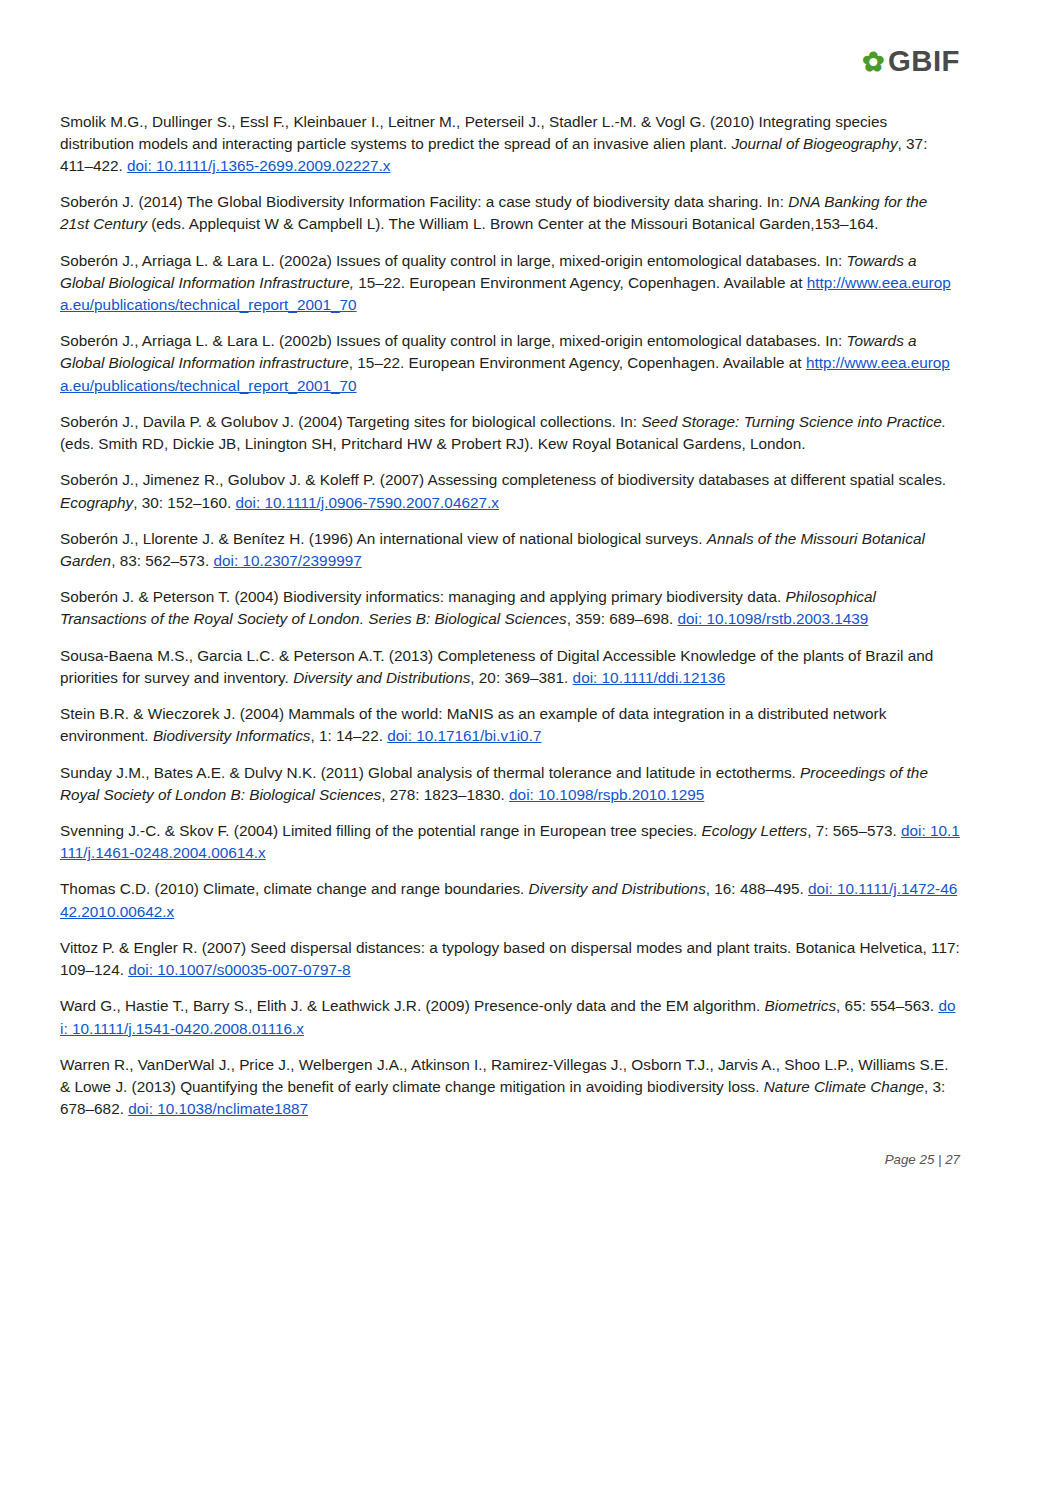✿GBIF
Smolik M.G., Dullinger S., Essl F., Kleinbauer I., Leitner M., Peterseil J., Stadler L.-M. & Vogl G. (2010) Integrating species distribution models and interacting particle systems to predict the spread of an invasive alien plant. Journal of Biogeography, 37: 411–422. doi: 10.1111/j.1365-2699.2009.02227.x
Soberón J. (2014) The Global Biodiversity Information Facility: a case study of biodiversity data sharing. In: DNA Banking for the 21st Century (eds. Applequist W & Campbell L). The William L. Brown Center at the Missouri Botanical Garden,153–164.
Soberón J., Arriaga L. & Lara L. (2002a) Issues of quality control in large, mixed-origin entomological databases. In: Towards a Global Biological Information Infrastructure, 15–22. European Environment Agency, Copenhagen. Available at http://www.eea.europa.eu/publications/technical_report_2001_70
Soberón J., Arriaga L. & Lara L. (2002b) Issues of quality control in large, mixed-origin entomological databases. In: Towards a Global Biological Information infrastructure, 15–22. European Environment Agency, Copenhagen. Available at http://www.eea.europa.eu/publications/technical_report_2001_70
Soberón J., Davila P. & Golubov J. (2004) Targeting sites for biological collections. In: Seed Storage: Turning Science into Practice. (eds. Smith RD, Dickie JB, Linington SH, Pritchard HW & Probert RJ). Kew Royal Botanical Gardens, London.
Soberón J., Jimenez R., Golubov J. & Koleff P. (2007) Assessing completeness of biodiversity databases at different spatial scales. Ecography, 30: 152–160. doi: 10.1111/j.0906-7590.2007.04627.x
Soberón J., Llorente J. & Benítez H. (1996) An international view of national biological surveys. Annals of the Missouri Botanical Garden, 83: 562–573. doi: 10.2307/2399997
Soberón J. & Peterson T. (2004) Biodiversity informatics: managing and applying primary biodiversity data. Philosophical Transactions of the Royal Society of London. Series B: Biological Sciences, 359: 689–698. doi: 10.1098/rstb.2003.1439
Sousa-Baena M.S., Garcia L.C. & Peterson A.T. (2013) Completeness of Digital Accessible Knowledge of the plants of Brazil and priorities for survey and inventory. Diversity and Distributions, 20: 369–381. doi: 10.1111/ddi.12136
Stein B.R. & Wieczorek J. (2004) Mammals of the world: MaNIS as an example of data integration in a distributed network environment. Biodiversity Informatics, 1: 14–22. doi: 10.17161/bi.v1i0.7
Sunday J.M., Bates A.E. & Dulvy N.K. (2011) Global analysis of thermal tolerance and latitude in ectotherms. Proceedings of the Royal Society of London B: Biological Sciences, 278: 1823–1830. doi: 10.1098/rspb.2010.1295
Svenning J.-C. & Skov F. (2004) Limited filling of the potential range in European tree species. Ecology Letters, 7: 565–573. doi: 10.1111/j.1461-0248.2004.00614.x
Thomas C.D. (2010) Climate, climate change and range boundaries. Diversity and Distributions, 16: 488–495. doi: 10.1111/j.1472-4642.2010.00642.x
Vittoz P. & Engler R. (2007) Seed dispersal distances: a typology based on dispersal modes and plant traits. Botanica Helvetica, 117: 109–124. doi: 10.1007/s00035-007-0797-8
Ward G., Hastie T., Barry S., Elith J. & Leathwick J.R. (2009) Presence-only data and the EM algorithm. Biometrics, 65: 554–563. doi: 10.1111/j.1541-0420.2008.01116.x
Warren R., VanDerWal J., Price J., Welbergen J.A., Atkinson I., Ramirez-Villegas J., Osborn T.J., Jarvis A., Shoo L.P., Williams S.E. & Lowe J. (2013) Quantifying the benefit of early climate change mitigation in avoiding biodiversity loss. Nature Climate Change, 3: 678–682. doi: 10.1038/nclimate1887
Page 25 | 27